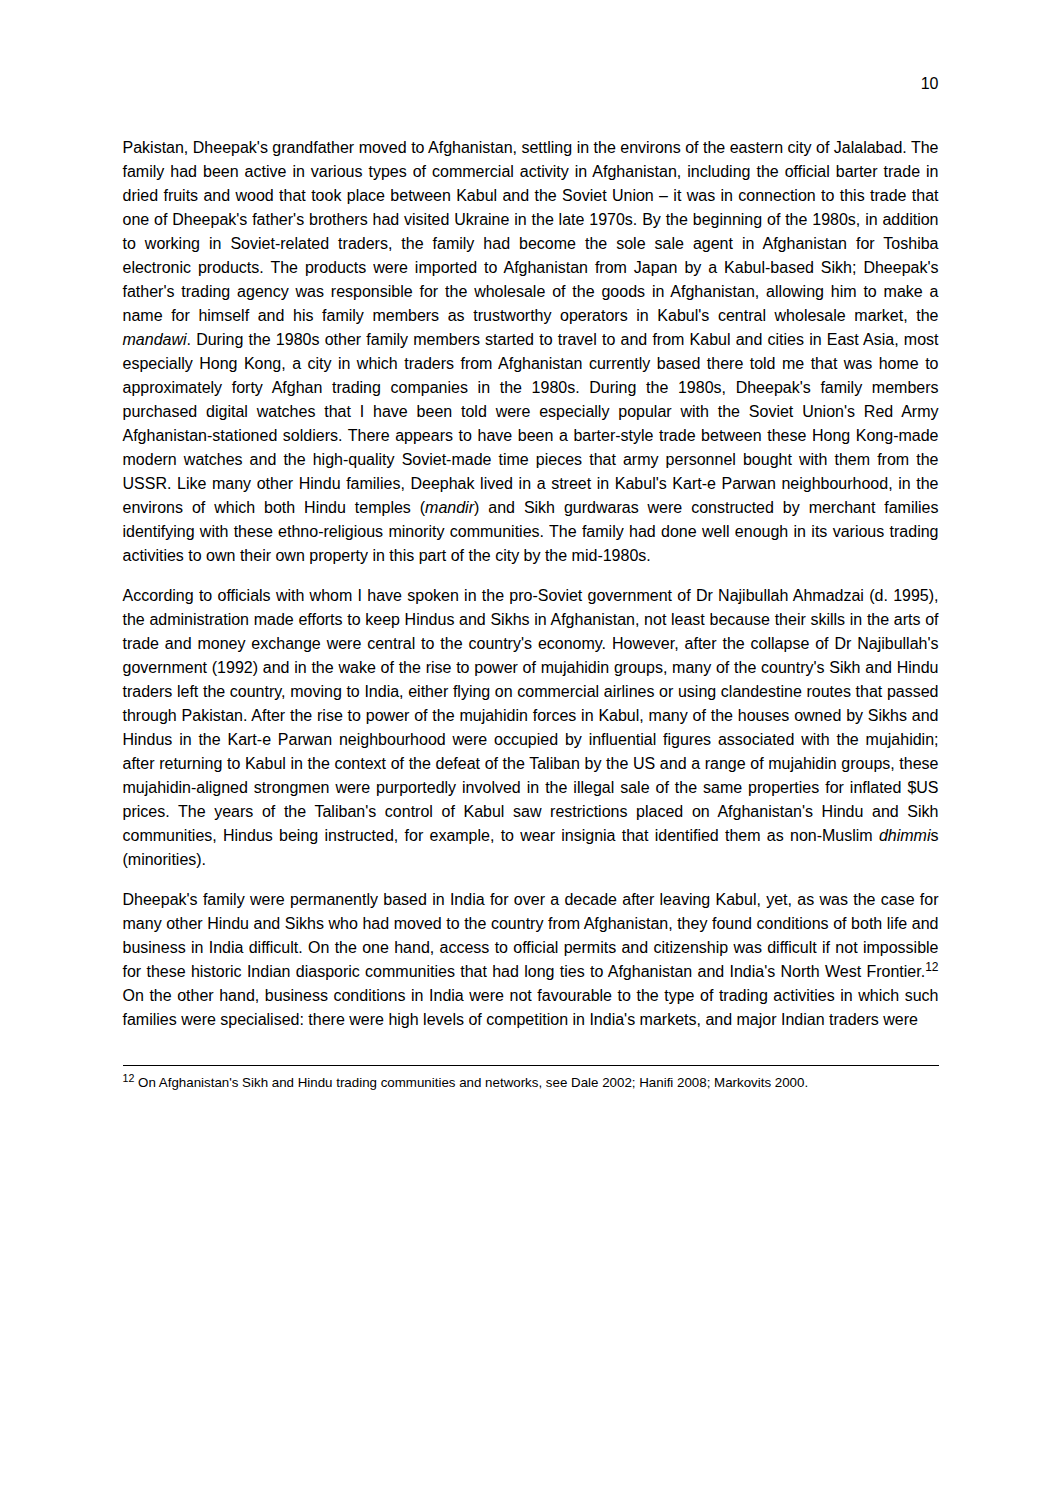10
Pakistan, Dheepak's grandfather moved to Afghanistan, settling in the environs of the eastern city of Jalalabad. The family had been active in various types of commercial activity in Afghanistan, including the official barter trade in dried fruits and wood that took place between Kabul and the Soviet Union – it was in connection to this trade that one of Dheepak's father's brothers had visited Ukraine in the late 1970s. By the beginning of the 1980s, in addition to working in Soviet-related traders, the family had become the sole sale agent in Afghanistan for Toshiba electronic products. The products were imported to Afghanistan from Japan by a Kabul-based Sikh; Dheepak's father's trading agency was responsible for the wholesale of the goods in Afghanistan, allowing him to make a name for himself and his family members as trustworthy operators in Kabul's central wholesale market, the mandawi. During the 1980s other family members started to travel to and from Kabul and cities in East Asia, most especially Hong Kong, a city in which traders from Afghanistan currently based there told me that was home to approximately forty Afghan trading companies in the 1980s. During the 1980s, Dheepak's family members purchased digital watches that I have been told were especially popular with the Soviet Union's Red Army Afghanistan-stationed soldiers. There appears to have been a barter-style trade between these Hong Kong-made modern watches and the high-quality Soviet-made time pieces that army personnel bought with them from the USSR. Like many other Hindu families, Deephak lived in a street in Kabul's Kart-e Parwan neighbourhood, in the environs of which both Hindu temples (mandir) and Sikh gurdwaras were constructed by merchant families identifying with these ethno-religious minority communities. The family had done well enough in its various trading activities to own their own property in this part of the city by the mid-1980s.
According to officials with whom I have spoken in the pro-Soviet government of Dr Najibullah Ahmadzai (d. 1995), the administration made efforts to keep Hindus and Sikhs in Afghanistan, not least because their skills in the arts of trade and money exchange were central to the country's economy. However, after the collapse of Dr Najibullah's government (1992) and in the wake of the rise to power of mujahidin groups, many of the country's Sikh and Hindu traders left the country, moving to India, either flying on commercial airlines or using clandestine routes that passed through Pakistan. After the rise to power of the mujahidin forces in Kabul, many of the houses owned by Sikhs and Hindus in the Kart-e Parwan neighbourhood were occupied by influential figures associated with the mujahidin; after returning to Kabul in the context of the defeat of the Taliban by the US and a range of mujahidin groups, these mujahidin-aligned strongmen were purportedly involved in the illegal sale of the same properties for inflated $US prices. The years of the Taliban's control of Kabul saw restrictions placed on Afghanistan's Hindu and Sikh communities, Hindus being instructed, for example, to wear insignia that identified them as non-Muslim dhimmis (minorities).
Dheepak's family were permanently based in India for over a decade after leaving Kabul, yet, as was the case for many other Hindu and Sikhs who had moved to the country from Afghanistan, they found conditions of both life and business in India difficult. On the one hand, access to official permits and citizenship was difficult if not impossible for these historic Indian diasporic communities that had long ties to Afghanistan and India's North West Frontier.12 On the other hand, business conditions in India were not favourable to the type of trading activities in which such families were specialised: there were high levels of competition in India's markets, and major Indian traders were
12 On Afghanistan's Sikh and Hindu trading communities and networks, see Dale 2002; Hanifi 2008; Markovits 2000.